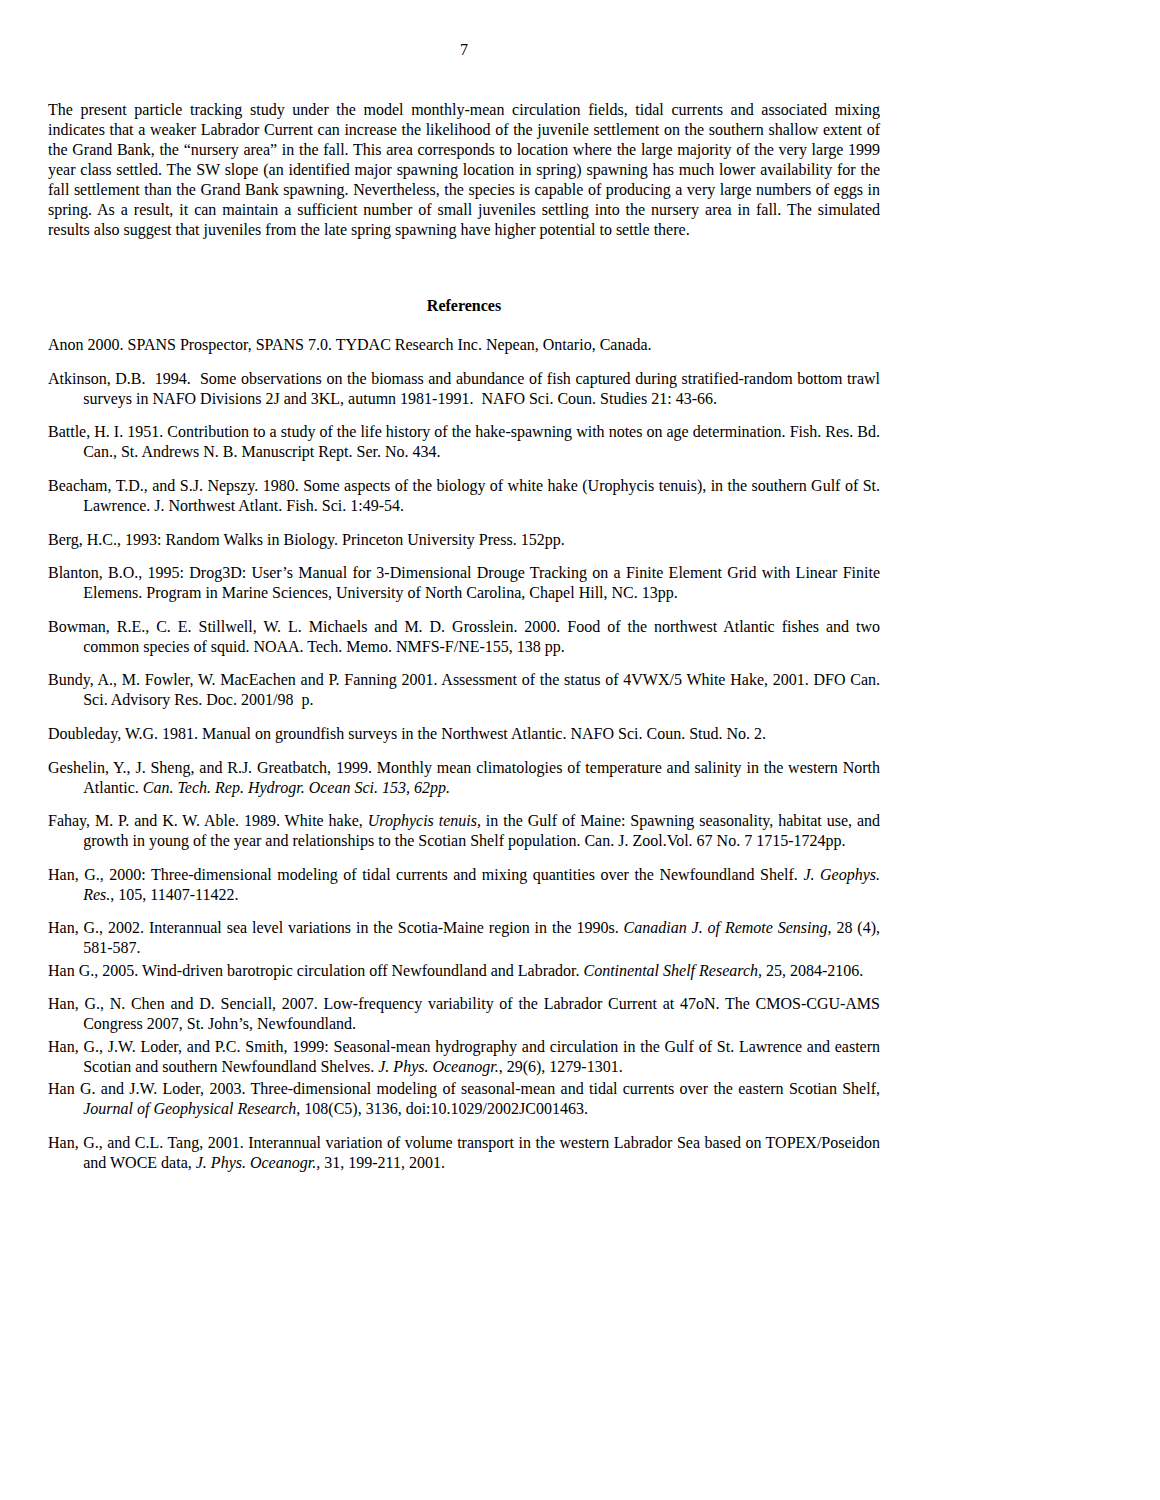7
The present particle tracking study under the model monthly-mean circulation fields, tidal currents and associated mixing indicates that a weaker Labrador Current can increase the likelihood of the juvenile settlement on the southern shallow extent of the Grand Bank, the “nursery area” in the fall. This area corresponds to location where the large majority of the very large 1999 year class settled. The SW slope (an identified major spawning location in spring) spawning has much lower availability for the fall settlement than the Grand Bank spawning. Nevertheless, the species is capable of producing a very large numbers of eggs in spring. As a result, it can maintain a sufficient number of small juveniles settling into the nursery area in fall. The simulated results also suggest that juveniles from the late spring spawning have higher potential to settle there.
References
Anon 2000. SPANS Prospector, SPANS 7.0. TYDAC Research Inc. Nepean, Ontario, Canada.
Atkinson, D.B. 1994. Some observations on the biomass and abundance of fish captured during stratified-random bottom trawl surveys in NAFO Divisions 2J and 3KL, autumn 1981-1991. NAFO Sci. Coun. Studies 21: 43-66.
Battle, H. I. 1951. Contribution to a study of the life history of the hake-spawning with notes on age determination. Fish. Res. Bd. Can., St. Andrews N. B. Manuscript Rept. Ser. No. 434.
Beacham, T.D., and S.J. Nepszy. 1980. Some aspects of the biology of white hake (Urophycis tenuis), in the southern Gulf of St. Lawrence. J. Northwest Atlant. Fish. Sci. 1:49-54.
Berg, H.C., 1993: Random Walks in Biology. Princeton University Press. 152pp.
Blanton, B.O., 1995: Drog3D: User’s Manual for 3-Dimensional Drouge Tracking on a Finite Element Grid with Linear Finite Elemens. Program in Marine Sciences, University of North Carolina, Chapel Hill, NC. 13pp.
Bowman, R.E., C. E. Stillwell, W. L. Michaels and M. D. Grosslein. 2000. Food of the northwest Atlantic fishes and two common species of squid. NOAA. Tech. Memo. NMFS-F/NE-155, 138 pp.
Bundy, A., M. Fowler, W. MacEachen and P. Fanning 2001. Assessment of the status of 4VWX/5 White Hake, 2001. DFO Can. Sci. Advisory Res. Doc. 2001/98 p.
Doubleday, W.G. 1981. Manual on groundfish surveys in the Northwest Atlantic. NAFO Sci. Coun. Stud. No. 2.
Geshelin, Y., J. Sheng, and R.J. Greatbatch, 1999. Monthly mean climatologies of temperature and salinity in the western North Atlantic. Can. Tech. Rep. Hydrogr. Ocean Sci. 153, 62pp.
Fahay, M. P. and K. W. Able. 1989. White hake, Urophycis tenuis, in the Gulf of Maine: Spawning seasonality, habitat use, and growth in young of the year and relationships to the Scotian Shelf population. Can. J. Zool.Vol. 67 No. 7 1715-1724pp.
Han, G., 2000: Three-dimensional modeling of tidal currents and mixing quantities over the Newfoundland Shelf. J. Geophys. Res., 105, 11407-11422.
Han, G., 2002. Interannual sea level variations in the Scotia-Maine region in the 1990s. Canadian J. of Remote Sensing, 28 (4), 581-587.
Han G., 2005. Wind-driven barotropic circulation off Newfoundland and Labrador. Continental Shelf Research, 25, 2084-2106.
Han, G., N. Chen and D. Senciall, 2007. Low-frequency variability of the Labrador Current at 47oN. The CMOS-CGU-AMS Congress 2007, St. John’s, Newfoundland.
Han, G., J.W. Loder, and P.C. Smith, 1999: Seasonal-mean hydrography and circulation in the Gulf of St. Lawrence and eastern Scotian and southern Newfoundland Shelves. J. Phys. Oceanogr., 29(6), 1279-1301.
Han G. and J.W. Loder, 2003. Three-dimensional modeling of seasonal-mean and tidal currents over the eastern Scotian Shelf, Journal of Geophysical Research, 108(C5), 3136, doi:10.1029/2002JC001463.
Han, G., and C.L. Tang, 2001. Interannual variation of volume transport in the western Labrador Sea based on TOPEX/Poseidon and WOCE data, J. Phys. Oceanogr., 31, 199-211, 2001.